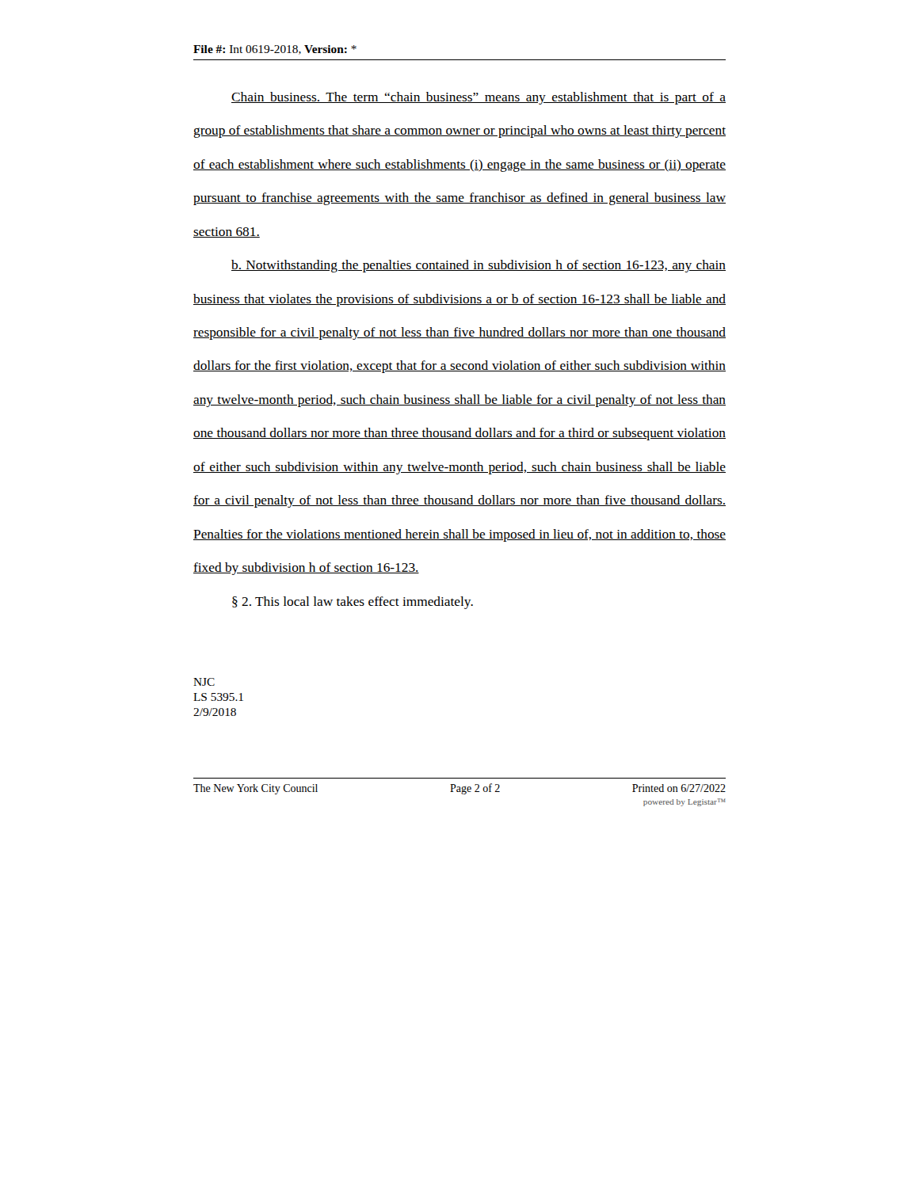File #: Int 0619-2018, Version: *
Chain business. The term “chain business” means any establishment that is part of a group of establishments that share a common owner or principal who owns at least thirty percent of each establishment where such establishments (i) engage in the same business or (ii) operate pursuant to franchise agreements with the same franchisor as defined in general business law section 681.
b. Notwithstanding the penalties contained in subdivision h of section 16-123, any chain business that violates the provisions of subdivisions a or b of section 16-123 shall be liable and responsible for a civil penalty of not less than five hundred dollars nor more than one thousand dollars for the first violation, except that for a second violation of either such subdivision within any twelve-month period, such chain business shall be liable for a civil penalty of not less than one thousand dollars nor more than three thousand dollars and for a third or subsequent violation of either such subdivision within any twelve-month period, such chain business shall be liable for a civil penalty of not less than three thousand dollars nor more than five thousand dollars. Penalties for the violations mentioned herein shall be imposed in lieu of, not in addition to, those fixed by subdivision h of section 16-123.
§ 2. This local law takes effect immediately.
NJC
LS 5395.1
2/9/2018
The New York City Council
Page 2 of 2
Printed on 6/27/2022 powered by Legistar™